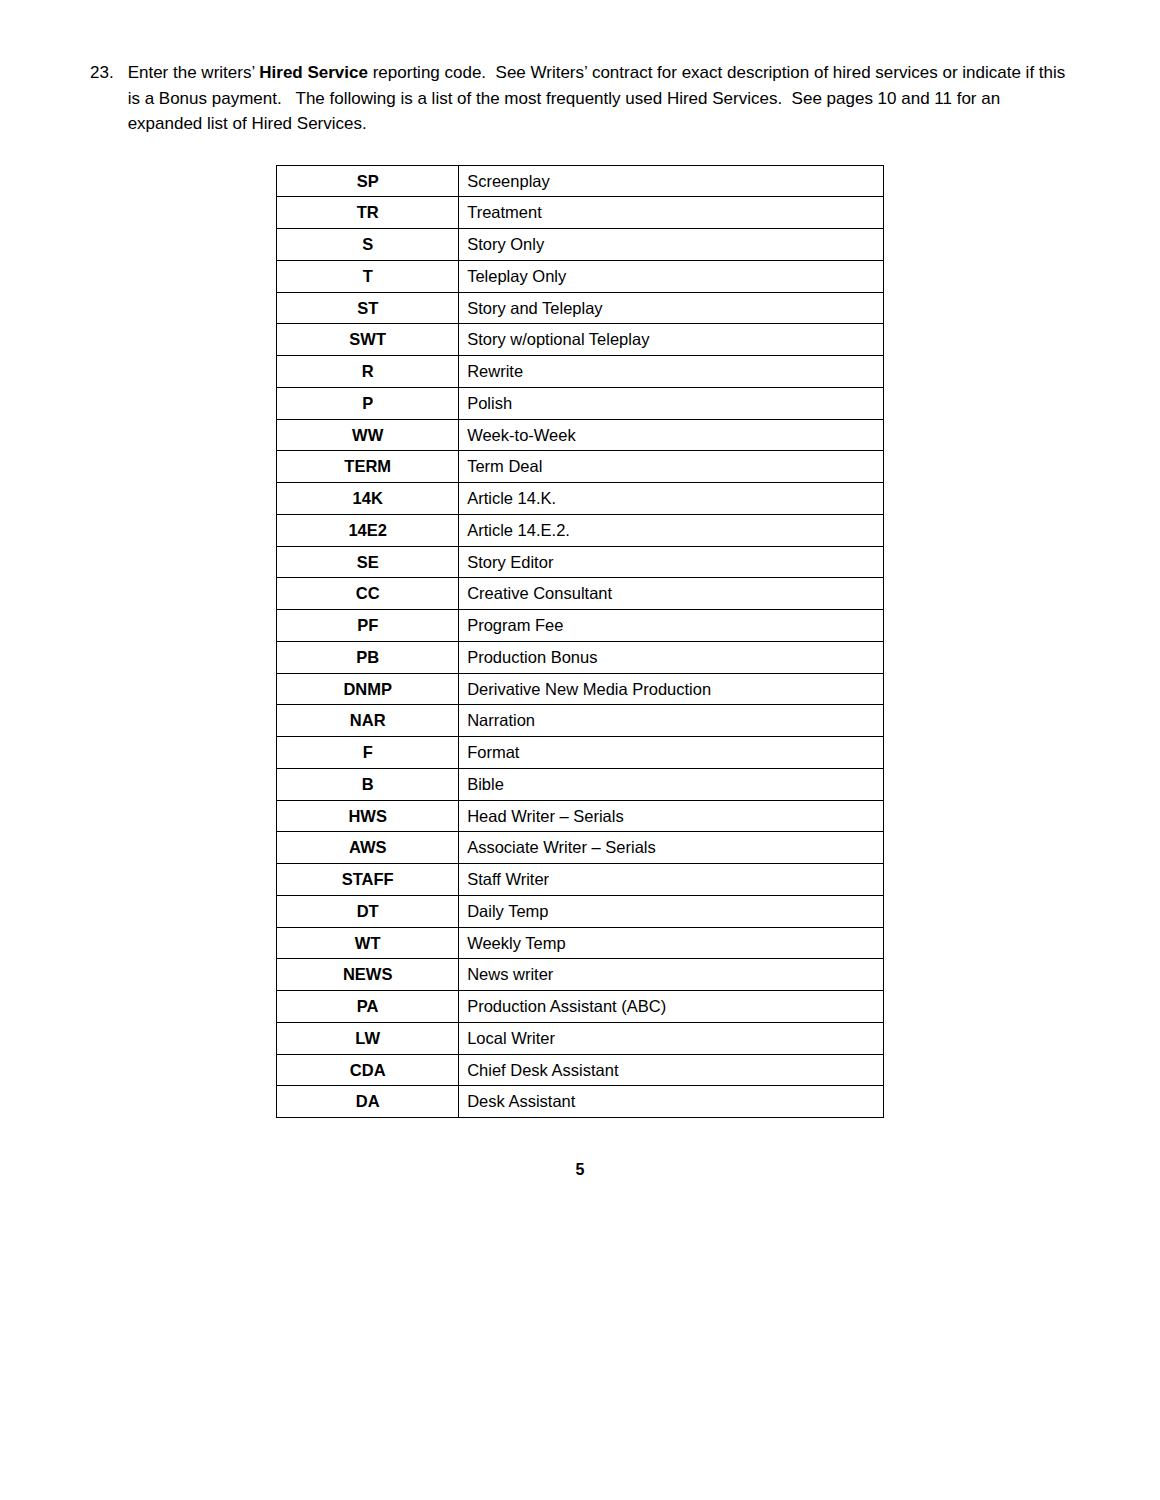23.
Enter the writers’ Hired Service reporting code. See Writers’ contract for exact description of hired services or indicate if this is a Bonus payment. The following is a list of the most frequently used Hired Services. See pages 10 and 11 for an expanded list of Hired Services.
| SP | Screenplay |
| TR | Treatment |
| S | Story Only |
| T | Teleplay Only |
| ST | Story and Teleplay |
| SWT | Story w/optional Teleplay |
| R | Rewrite |
| P | Polish |
| WW | Week-to-Week |
| TERM | Term Deal |
| 14K | Article 14.K. |
| 14E2 | Article 14.E.2. |
| SE | Story Editor |
| CC | Creative Consultant |
| PF | Program Fee |
| PB | Production Bonus |
| DNMP | Derivative New Media Production |
| NAR | Narration |
| F | Format |
| B | Bible |
| HWS | Head Writer – Serials |
| AWS | Associate Writer – Serials |
| STAFF | Staff Writer |
| DT | Daily Temp |
| WT | Weekly Temp |
| NEWS | News writer |
| PA | Production Assistant (ABC) |
| LW | Local Writer |
| CDA | Chief Desk Assistant |
| DA | Desk Assistant |
5